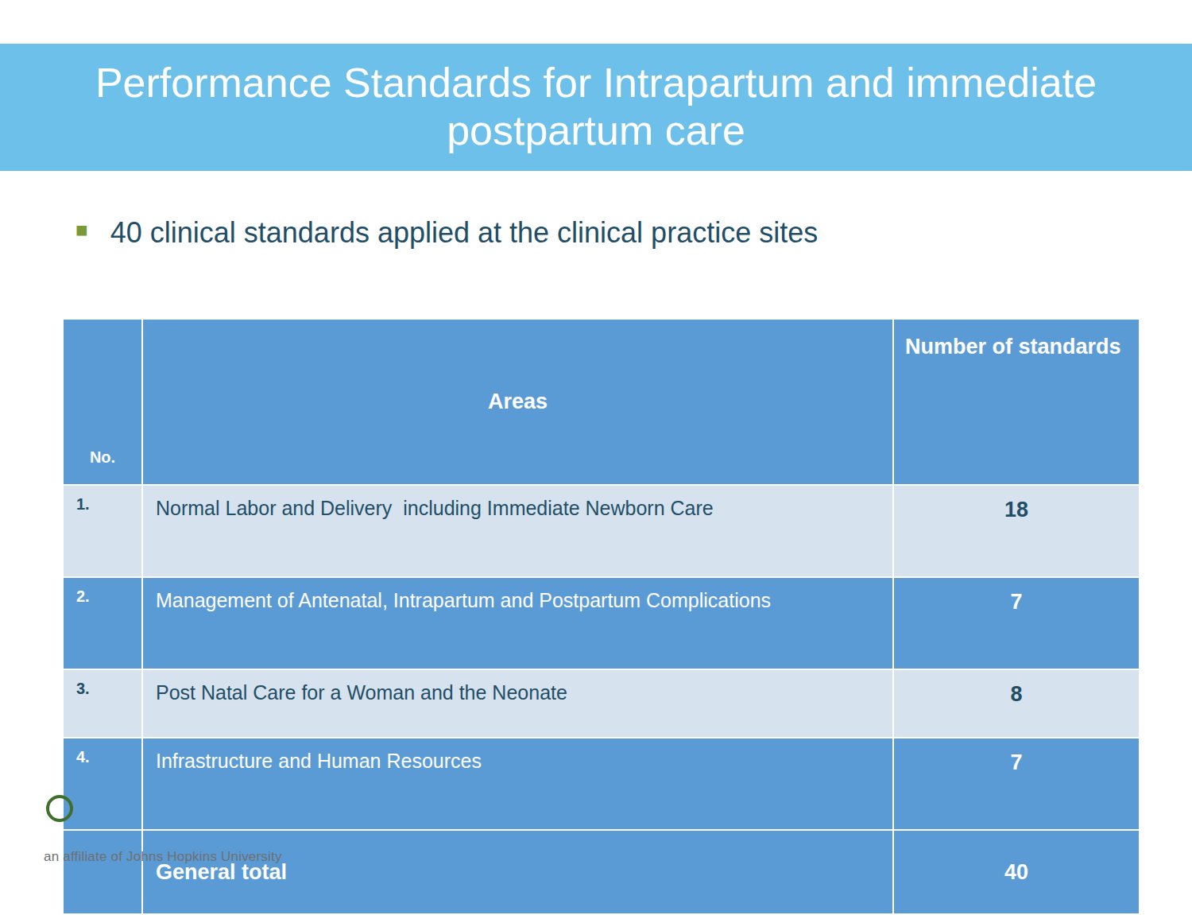Performance Standards for Intrapartum and immediate postpartum care
■ 40 clinical standards applied at the clinical practice sites
| No. | Areas | Number of standards |
| --- | --- | --- |
| 1. | Normal Labor and Delivery including Immediate Newborn Care | 18 |
| 2. | Management of Antenatal, Intrapartum and Postpartum Complications | 7 |
| 3. | Post Natal Care for a Woman and the Neonate | 8 |
| 4. | Infrastructure and Human Resources | 7 |
| | General total | 40 |
an affiliate of Johns Hopkins University